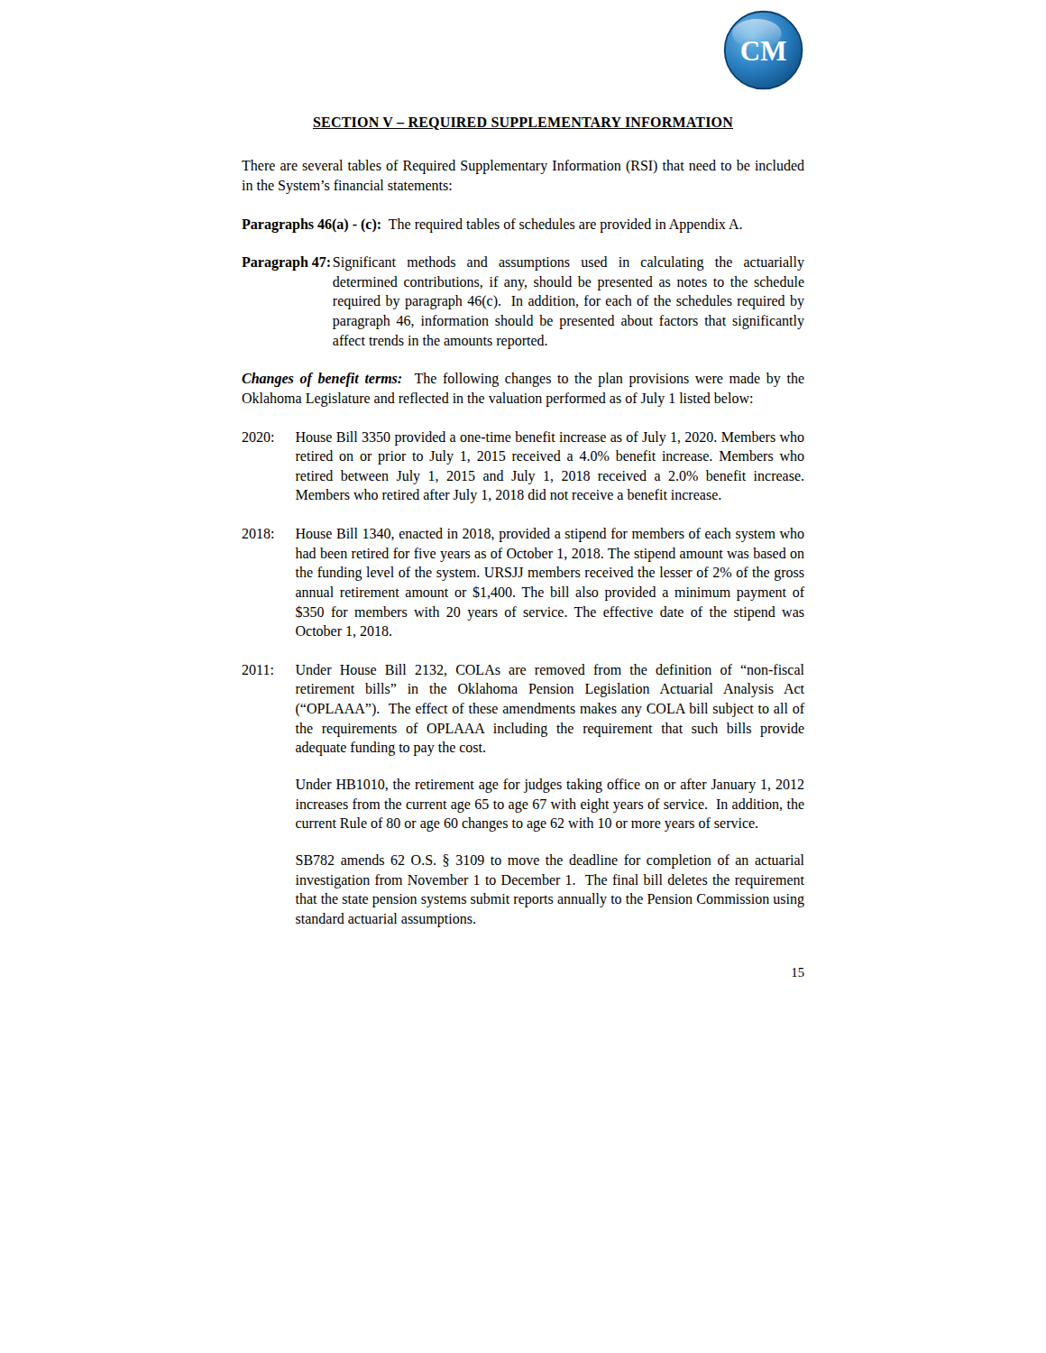CM
SECTION V – REQUIRED SUPPLEMENTARY INFORMATION
There are several tables of Required Supplementary Information (RSI) that need to be included in the System’s financial statements:
Paragraphs 46(a) - (c):
The required tables of schedules are provided in Appendix A.
Paragraph 47:
Significant methods and assumptions used in calculating the actuarially determined contributions, if any, should be presented as notes to the schedule required by paragraph 46(c). In addition, for each of the schedules required by paragraph 46, information should be presented about factors that significantly affect trends in the amounts reported.
Changes of benefit terms: The following changes to the plan provisions were made by the Oklahoma Legislature and reflected in the valuation performed as of July 1 listed below:
2020:
House Bill 3350 provided a one-time benefit increase as of July 1, 2020. Members who retired on or prior to July 1, 2015 received a 4.0% benefit increase. Members who retired between July 1, 2015 and July 1, 2018 received a 2.0% benefit increase. Members who retired after July 1, 2018 did not receive a benefit increase.
2018:
House Bill 1340, enacted in 2018, provided a stipend for members of each system who had been retired for five years as of October 1, 2018. The stipend amount was based on the funding level of the system. URSJJ members received the lesser of 2% of the gross annual retirement amount or $1,400. The bill also provided a minimum payment of $350 for members with 20 years of service. The effective date of the stipend was October 1, 2018.
2011:
Under House Bill 2132, COLAs are removed from the definition of “non-fiscal retirement bills” in the Oklahoma Pension Legislation Actuarial Analysis Act (“OPLAAA”). The effect of these amendments makes any COLA bill subject to all of the requirements of OPLAAA including the requirement that such bills provide adequate funding to pay the cost.
Under HB1010, the retirement age for judges taking office on or after January 1, 2012 increases from the current age 65 to age 67 with eight years of service. In addition, the current Rule of 80 or age 60 changes to age 62 with 10 or more years of service.
SB782 amends 62 O.S. § 3109 to move the deadline for completion of an actuarial investigation from November 1 to December 1. The final bill deletes the requirement that the state pension systems submit reports annually to the Pension Commission using standard actuarial assumptions.
15